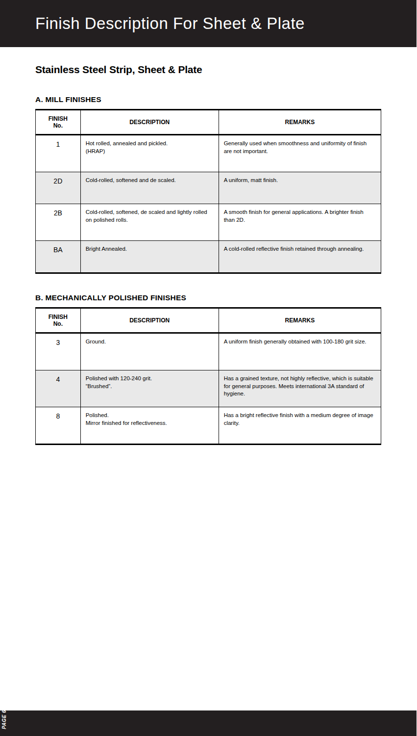Finish Description For Sheet & Plate
Stainless Steel Strip, Sheet & Plate
A. MILL FINISHES
| FINISH No. | DESCRIPTION | REMARKS |
| --- | --- | --- |
| 1 | Hot rolled, annealed and pickled. (HRAP) | Generally used when smoothness and uniformity of finish are not important. |
| 2D | Cold-rolled, softened and de scaled. | A uniform, matt finish. |
| 2B | Cold-rolled, softened, de scaled and lightly rolled on polished rolls. | A smooth finish for general applications. A brighter finish than 2D. |
| BA | Bright Annealed. | A cold-rolled reflective finish retained through annealing. |
B. MECHANICALLY POLISHED FINISHES
| FINISH No. | DESCRIPTION | REMARKS |
| --- | --- | --- |
| 3 | Ground. | A uniform finish generally obtained with 100-180 grit size. |
| 4 | Polished with 120-240 grit. “Brushed”. | Has a grained texture, not highly reflective, which is suitable for general purposes. Meets international 3A standard of hygiene. |
| 8 | Polished. Mirror finished for reflectiveness. | Has a bright reflective finish with a medium degree of image clarity. |
PAGE 6